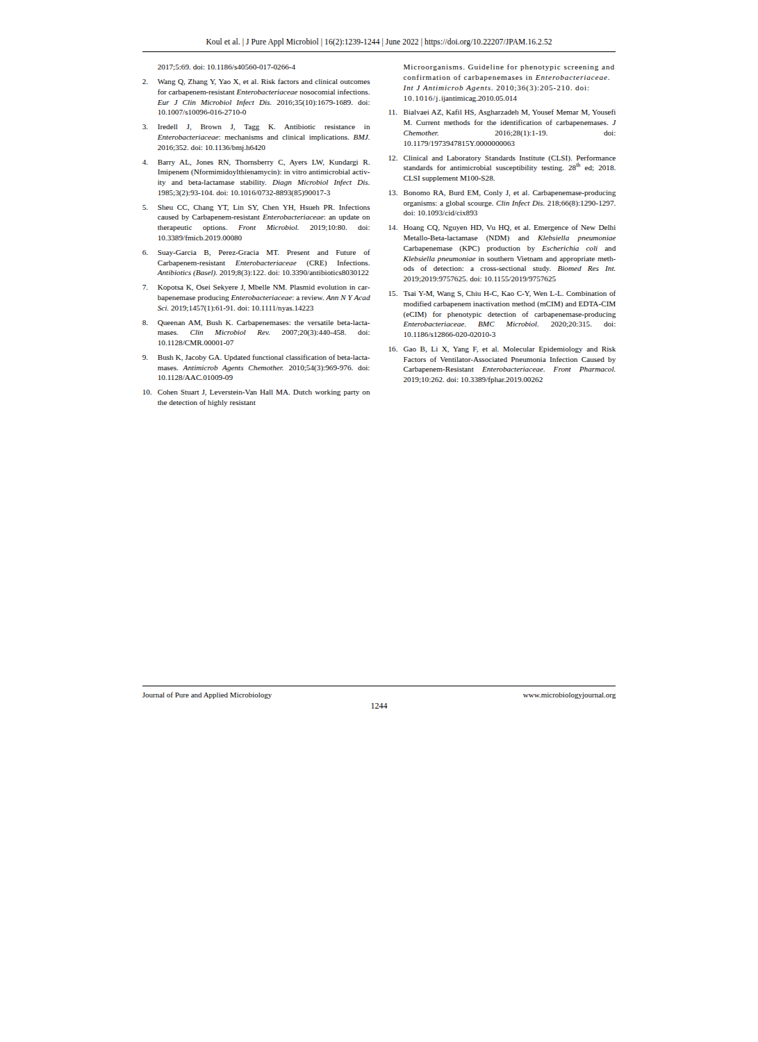Koul et al. | J Pure Appl Microbiol | 16(2):1239-1244 | June 2022 | https://doi.org/10.22207/JPAM.16.2.52
2017;5:69. doi: 10.1186/s40560-017-0266-4
2. Wang Q, Zhang Y, Yao X, et al. Risk factors and clinical outcomes for carbapenem-resistant Enterobacteriaceae nosocomial infections. Eur J Clin Microbiol Infect Dis. 2016;35(10):1679-1689. doi: 10.1007/s10096-016-2710-0
3. Iredell J, Brown J, Tagg K. Antibiotic resistance in Enterobacteriaceae: mechanisms and clinical implications. BMJ. 2016;352. doi: 10.1136/bmj.h6420
4. Barry AL, Jones RN, Thornsberry C, Ayers LW, Kundargi R. Imipenem (Nformimidoylthienamycin): in vitro antimicrobial activity and beta-lactamase stability. Diagn Microbiol Infect Dis. 1985;3(2):93-104. doi: 10.1016/0732-8893(85)90017-3
5. Sheu CC, Chang YT, Lin SY, Chen YH, Hsueh PR. Infections caused by Carbapenem-resistant Enterobacteriaceae: an update on therapeutic options. Front Microbiol. 2019;10:80. doi: 10.3389/fmicb.2019.00080
6. Suay-Garcia B, Perez-Gracia MT. Present and Future of Carbapenem-resistant Enterobacteriaceae (CRE) Infections. Antibiotics (Basel). 2019;8(3):122. doi: 10.3390/antibiotics8030122
7. Kopotsa K, Osei Sekyere J, Mbelle NM. Plasmid evolution in carbapenemase producing Enterobacteriaceae: a review. Ann N Y Acad Sci. 2019;1457(1):61-91. doi: 10.1111/nyas.14223
8. Queenan AM, Bush K. Carbapenemases: the versatile beta-lactamases. Clin Microbiol Rev. 2007;20(3):440-458. doi: 10.1128/CMR.00001-07
9. Bush K, Jacoby GA. Updated functional classification of beta-lactamases. Antimicrob Agents Chemother. 2010;54(3):969-976. doi: 10.1128/AAC.01009-09
10. Cohen Stuart J, Leverstein-Van Hall MA. Dutch working party on the detection of highly resistant
Microorganisms. Guideline for phenotypic screening and confirmation of carbapenemases in Enterobacteriaceae. Int J Antimicrob Agents. 2010;36(3):205-210. doi: 10.1016/j. ijantimicag.2010.05.014
11. Bialvaei AZ, Kafil HS, Asgharzadeh M, Yousef Memar M, Yousefi M. Current methods for the identification of carbapenemases. J Chemother. 2016;28(1):1-19. doi: 10.1179/1973947815Y.0000000063
12. Clinical and Laboratory Standards Institute (CLSI). Performance standards for antimicrobial susceptibility testing. 28th ed; 2018. CLSI supplement M100-S28.
13. Bonomo RA, Burd EM, Conly J, et al. Carbapenemase-producing organisms: a global scourge. Clin Infect Dis. 218;66(8):1290-1297. doi: 10.1093/cid/cix893
14. Hoang CQ, Nguyen HD, Vu HQ, et al. Emergence of New Delhi Metallo-Beta-lactamase (NDM) and Klebsiella pneumoniae Carbapenemase (KPC) production by Escherichia coli and Klebsiella pneumoniae in southern Vietnam and appropriate methods of detection: a cross-sectional study. Biomed Res Int. 2019;2019:9757625. doi: 10.1155/2019/9757625
15. Tsai Y-M, Wang S, Chiu H-C, Kao C-Y, Wen L-L. Combination of modified carbapenem inactivation method (mCIM) and EDTA-CIM (eCIM) for phenotypic detection of carbapenemase-producing Enterobacteriaceae. BMC Microbiol. 2020;20:315. doi: 10.1186/s12866-020-02010-3
16. Gao B, Li X, Yang F, et al. Molecular Epidemiology and Risk Factors of Ventilator-Associated Pneumonia Infection Caused by Carbapenem-Resistant Enterobacteriaceae. Front Pharmacol. 2019;10:262. doi: 10.3389/fphar.2019.00262
Journal of Pure and Applied Microbiology www.microbiologyjournal.org
1244